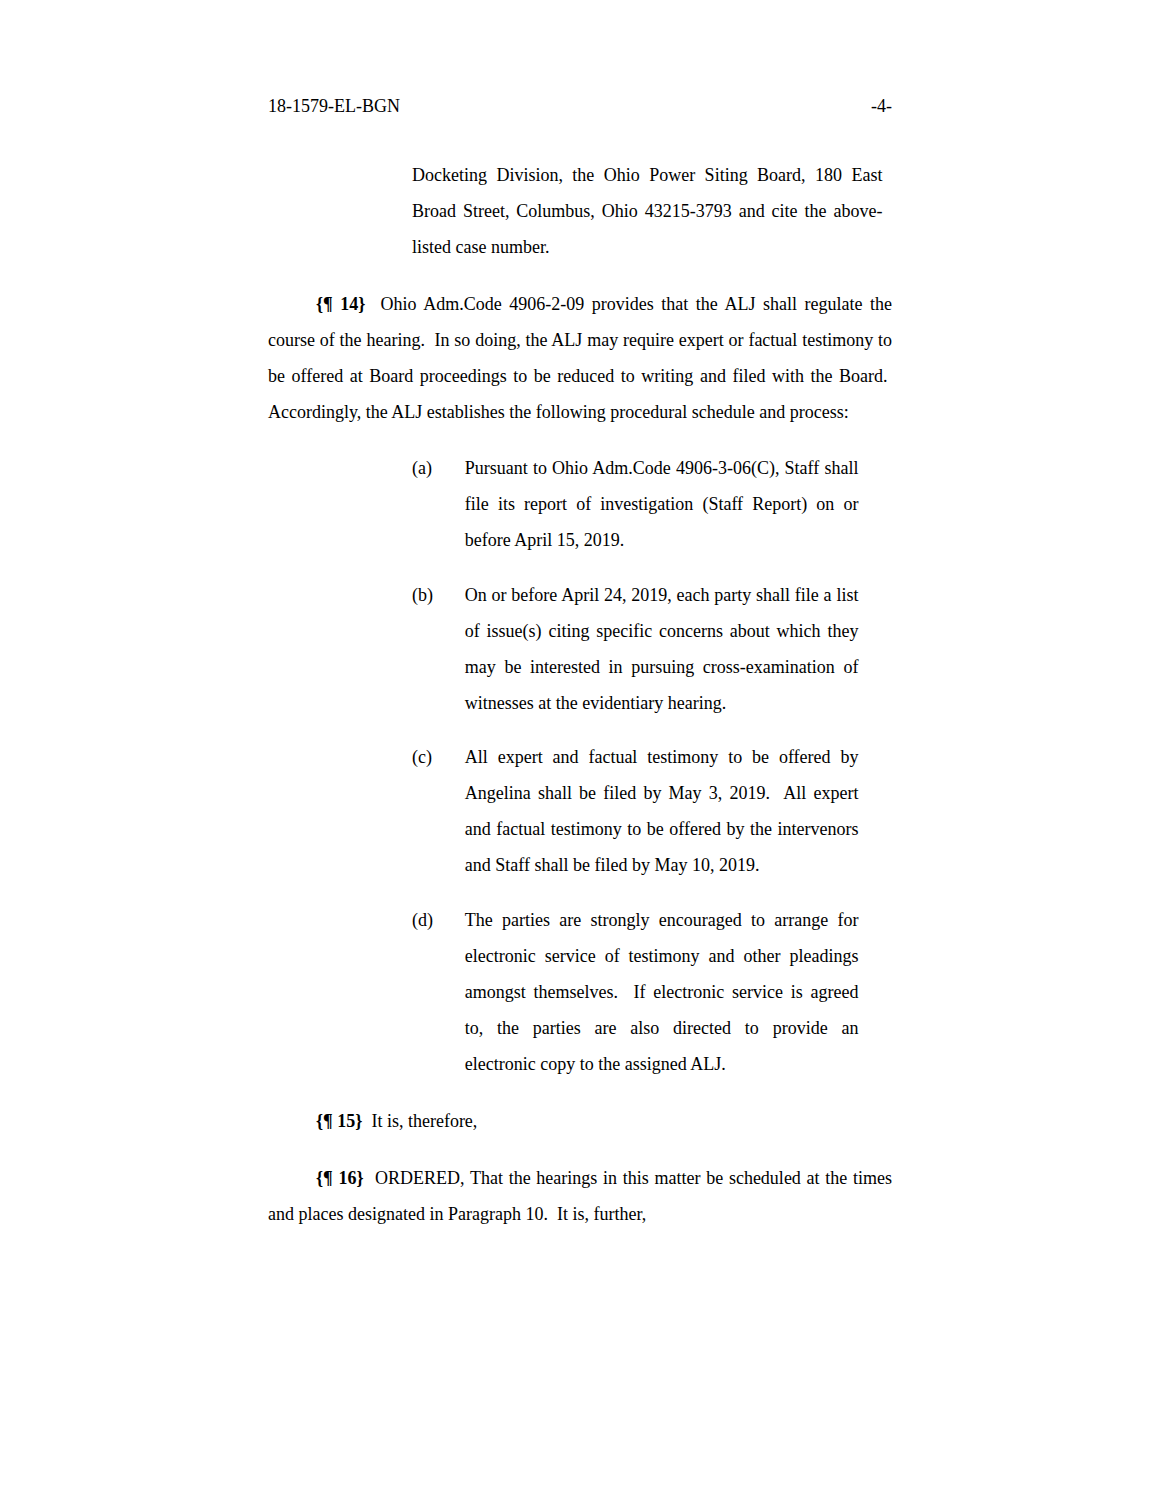18-1579-EL-BGN
-4-
Docketing Division, the Ohio Power Siting Board, 180 East Broad Street, Columbus, Ohio 43215-3793 and cite the above-listed case number.
{¶ 14} Ohio Adm.Code 4906-2-09 provides that the ALJ shall regulate the course of the hearing. In so doing, the ALJ may require expert or factual testimony to be offered at Board proceedings to be reduced to writing and filed with the Board. Accordingly, the ALJ establishes the following procedural schedule and process:
(a)
Pursuant to Ohio Adm.Code 4906-3-06(C), Staff shall file its report of investigation (Staff Report) on or before April 15, 2019.
(b)
On or before April 24, 2019, each party shall file a list of issue(s) citing specific concerns about which they may be interested in pursuing cross-examination of witnesses at the evidentiary hearing.
(c)
All expert and factual testimony to be offered by Angelina shall be filed by May 3, 2019. All expert and factual testimony to be offered by the intervenors and Staff shall be filed by May 10, 2019.
(d)
The parties are strongly encouraged to arrange for electronic service of testimony and other pleadings amongst themselves. If electronic service is agreed to, the parties are also directed to provide an electronic copy to the assigned ALJ.
{¶ 15} It is, therefore,
{¶ 16} ORDERED, That the hearings in this matter be scheduled at the times and places designated in Paragraph 10. It is, further,